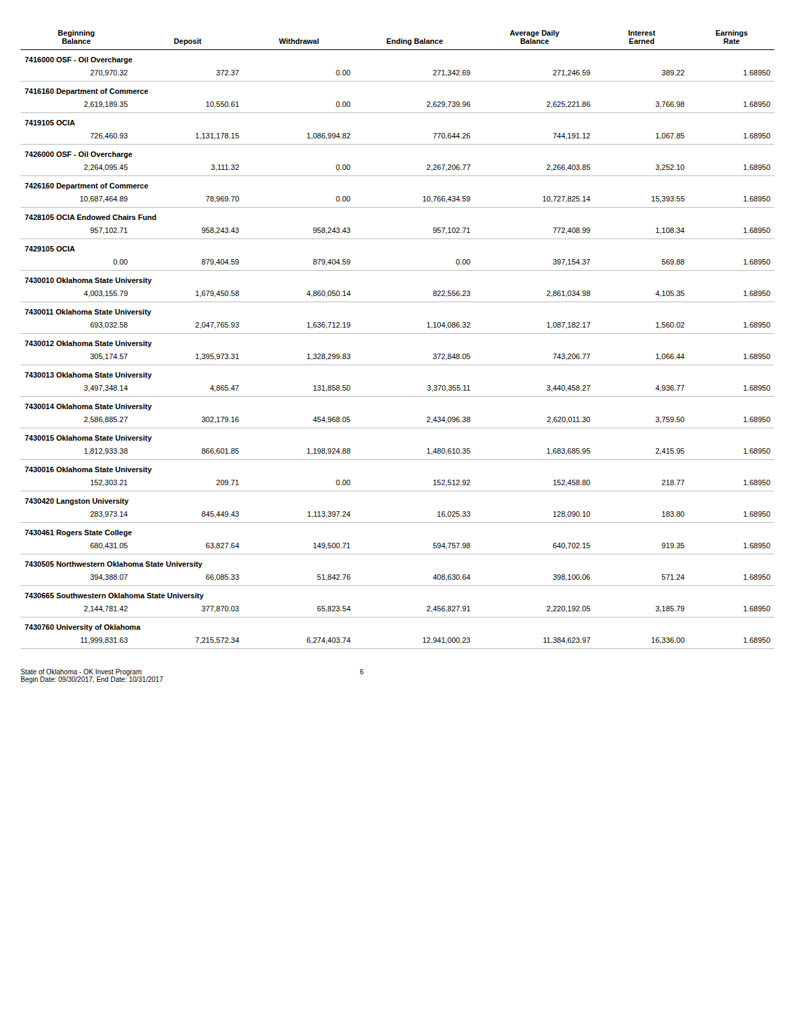| Beginning Balance | Deposit | Withdrawal | Ending Balance | Average Daily Balance | Interest Earned | Earnings Rate |
| --- | --- | --- | --- | --- | --- | --- |
| 7416000 OSF - Oil Overcharge |
| 270,970.32 | 372.37 | 0.00 | 271,342.69 | 271,246.59 | 389.22 | 1.68950 |
| 7416160 Department of Commerce |
| 2,619,189.35 | 10,550.61 | 0.00 | 2,629,739.96 | 2,625,221.86 | 3,766.98 | 1.68950 |
| 7419105 OCIA |
| 726,460.93 | 1,131,178.15 | 1,086,994.82 | 770,644.26 | 744,191.12 | 1,067.85 | 1.68950 |
| 7426000 OSF - Oil Overcharge |
| 2,264,095.45 | 3,111.32 | 0.00 | 2,267,206.77 | 2,266,403.85 | 3,252.10 | 1.68950 |
| 7426160 Department of Commerce |
| 10,687,464.89 | 78,969.70 | 0.00 | 10,766,434.59 | 10,727,825.14 | 15,393.55 | 1.68950 |
| 7428105 OCIA Endowed Chairs Fund |
| 957,102.71 | 958,243.43 | 958,243.43 | 957,102.71 | 772,408.99 | 1,108.34 | 1.68950 |
| 7429105 OCIA |
| 0.00 | 879,404.59 | 879,404.59 | 0.00 | 397,154.37 | 569.88 | 1.68950 |
| 7430010 Oklahoma State University |
| 4,003,155.79 | 1,679,450.58 | 4,860,050.14 | 822,556.23 | 2,861,034.98 | 4,105.35 | 1.68950 |
| 7430011 Oklahoma State University |
| 693,032.58 | 2,047,765.93 | 1,636,712.19 | 1,104,086.32 | 1,087,182.17 | 1,560.02 | 1.68950 |
| 7430012 Oklahoma State University |
| 305,174.57 | 1,395,973.31 | 1,328,299.83 | 372,848.05 | 743,206.77 | 1,066.44 | 1.68950 |
| 7430013 Oklahoma State University |
| 3,497,348.14 | 4,865.47 | 131,858.50 | 3,370,355.11 | 3,440,458.27 | 4,936.77 | 1.68950 |
| 7430014 Oklahoma State University |
| 2,586,885.27 | 302,179.16 | 454,968.05 | 2,434,096.38 | 2,620,011.30 | 3,759.50 | 1.68950 |
| 7430015 Oklahoma State University |
| 1,812,933.38 | 866,601.85 | 1,198,924.88 | 1,480,610.35 | 1,683,685.95 | 2,415.95 | 1.68950 |
| 7430016 Oklahoma State University |
| 152,303.21 | 209.71 | 0.00 | 152,512.92 | 152,458.80 | 218.77 | 1.68950 |
| 7430420 Langston University |
| 283,973.14 | 845,449.43 | 1,113,397.24 | 16,025.33 | 128,090.10 | 183.80 | 1.68950 |
| 7430461 Rogers State College |
| 680,431.05 | 63,827.64 | 149,500.71 | 594,757.98 | 640,702.15 | 919.35 | 1.68950 |
| 7430505 Northwestern Oklahoma State University |
| 394,388.07 | 66,085.33 | 51,842.76 | 408,630.64 | 398,100.06 | 571.24 | 1.68950 |
| 7430665 Southwestern Oklahoma State University |
| 2,144,781.42 | 377,870.03 | 65,823.54 | 2,456,827.91 | 2,220,192.05 | 3,185.79 | 1.68950 |
| 7430760 University of Oklahoma |
| 11,999,831.63 | 7,215,572.34 | 6,274,403.74 | 12,941,000.23 | 11,384,623.97 | 16,336.00 | 1.68950 |
State of Oklahoma - OK Invest Program
Begin Date: 09/30/2017, End Date: 10/31/2017 6